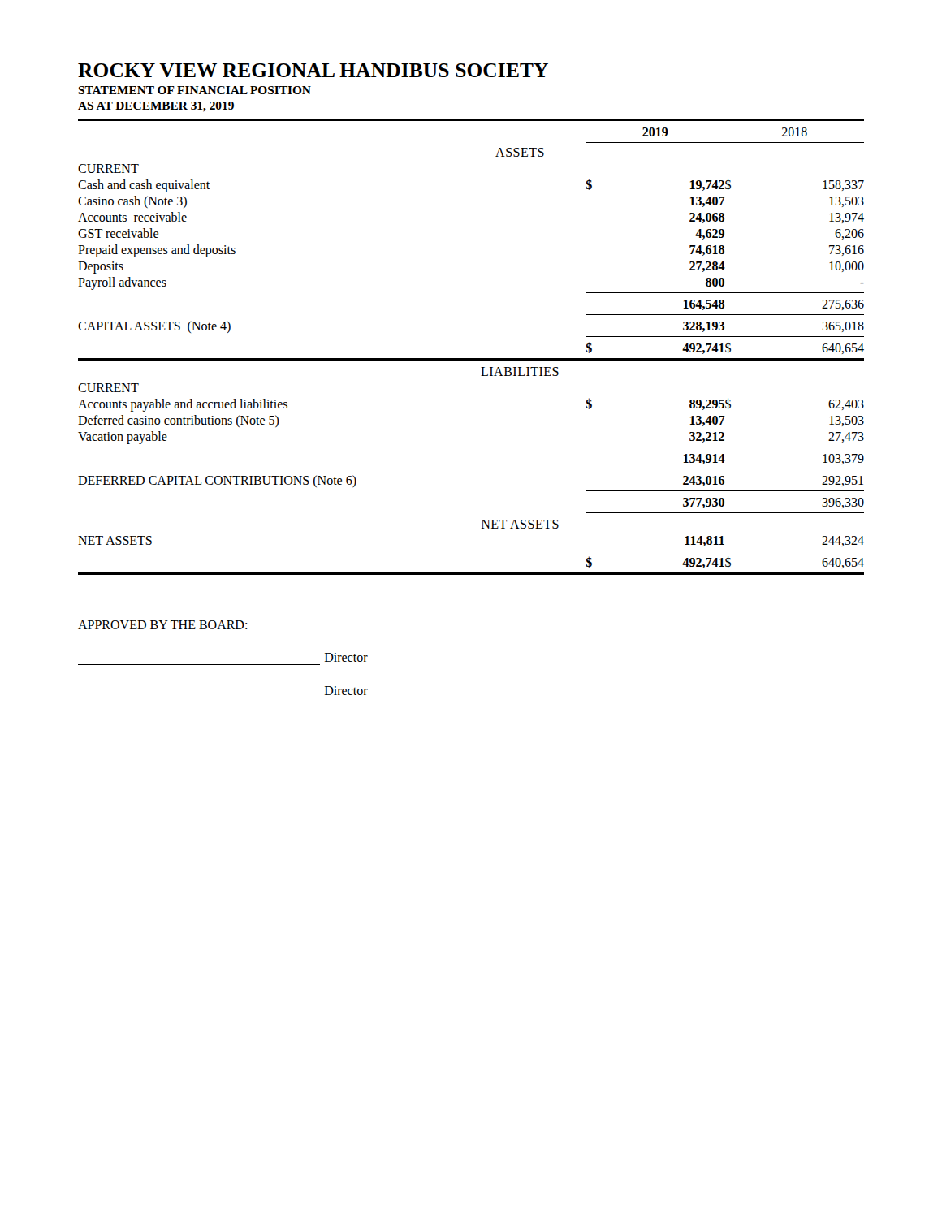ROCKY VIEW REGIONAL HANDIBUS SOCIETY
STATEMENT OF FINANCIAL POSITION
AS AT DECEMBER 31, 2019
| | | 2019 | 2018 |
| | ASSETS | |
| CURRENT | |
| Cash and cash equivalent | | $ | 19,742 | $ | 158,337 |
| Casino cash (Note 3) | | | 13,407 | | 13,503 |
| Accounts receivable | | | 24,068 | | 13,974 |
| GST receivable | | | 4,629 | | 6,206 |
| Prepaid expenses and deposits | | | 74,618 | | 73,616 |
| Deposits | | | 27,284 | | 10,000 |
| Payroll advances | | | 800 | | - |
| | | | 164,548 | | 275,636 |
| CAPITAL ASSETS (Note 4) | | | 328,193 | | 365,018 |
| | | $ | 492,741 | $ | 640,654 |
| | LIABILITIES | |
| CURRENT | |
| Accounts payable and accrued liabilities | | $ | 89,295 | $ | 62,403 |
| Deferred casino contributions (Note 5) | | | 13,407 | | 13,503 |
| Vacation payable | | | 32,212 | | 27,473 |
| | | | 134,914 | | 103,379 |
| DEFERRED CAPITAL CONTRIBUTIONS (Note 6) | | | 243,016 | | 292,951 |
| | | | 377,930 | | 396,330 |
| | NET ASSETS | |
| NET ASSETS | | | 114,811 | | 244,324 |
| | | $ | 492,741 | $ | 640,654 |
APPROVED BY THE BOARD:
Director
Director